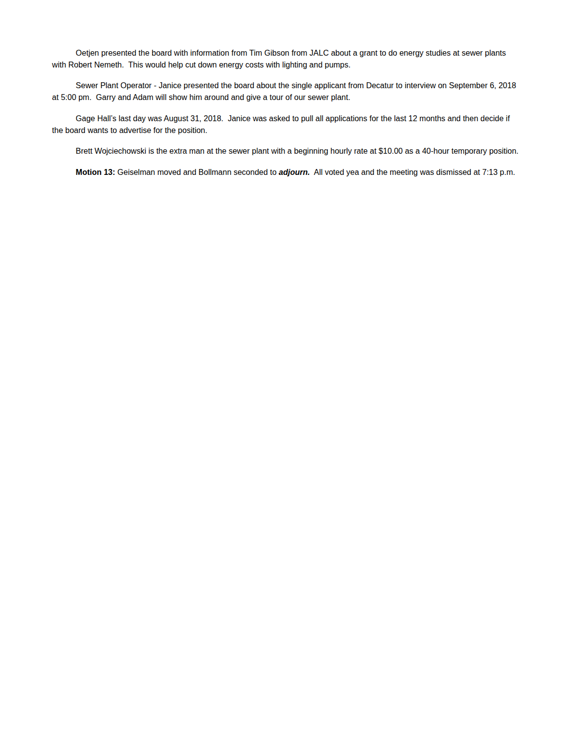Oetjen presented the board with information from Tim Gibson from JALC about a grant to do energy studies at sewer plants with Robert Nemeth. This would help cut down energy costs with lighting and pumps.
Sewer Plant Operator - Janice presented the board about the single applicant from Decatur to interview on September 6, 2018 at 5:00 pm. Garry and Adam will show him around and give a tour of our sewer plant.
Gage Hall’s last day was August 31, 2018. Janice was asked to pull all applications for the last 12 months and then decide if the board wants to advertise for the position.
Brett Wojciechowski is the extra man at the sewer plant with a beginning hourly rate at $10.00 as a 40-hour temporary position.
Motion 13: Geiselman moved and Bollmann seconded to adjourn. All voted yea and the meeting was dismissed at 7:13 p.m.